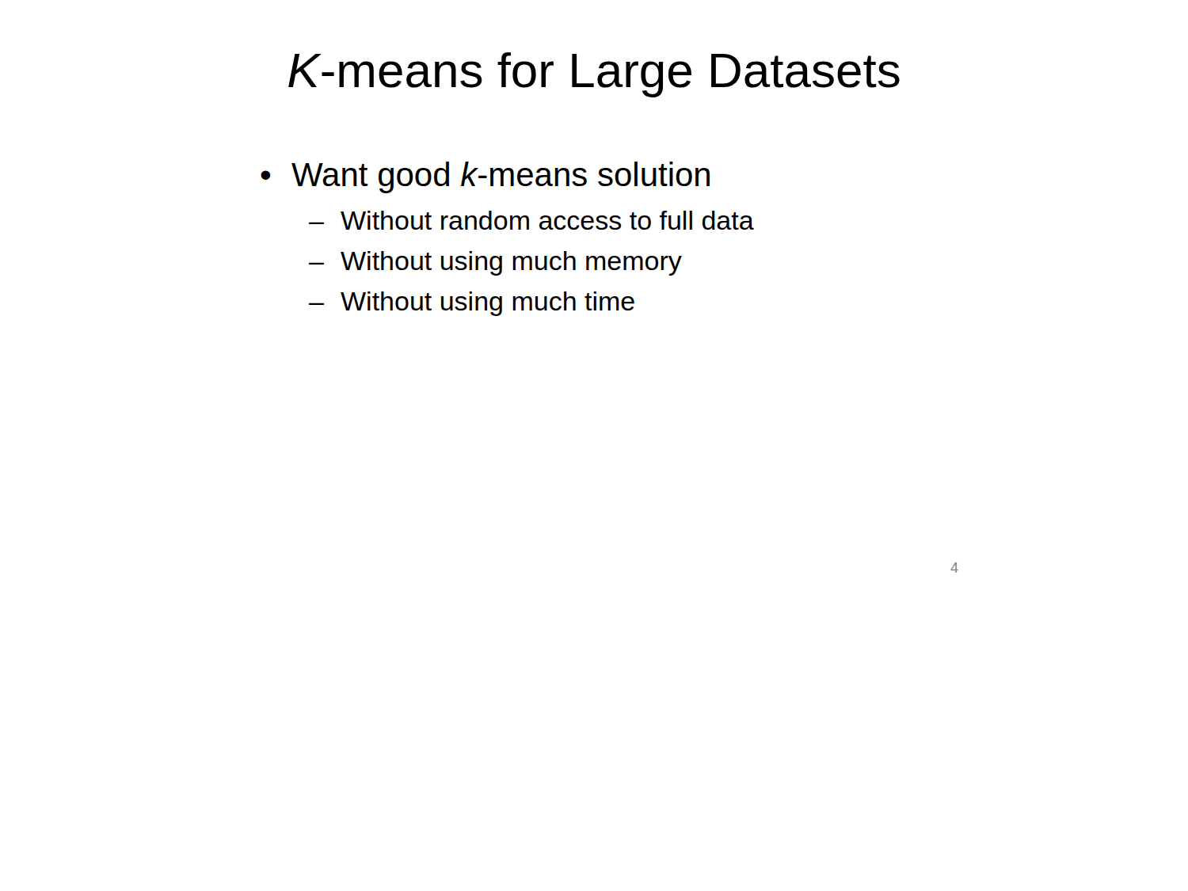K-means for Large Datasets
Want good k-means solution
Without random access to full data
Without using much memory
Without using much time
4